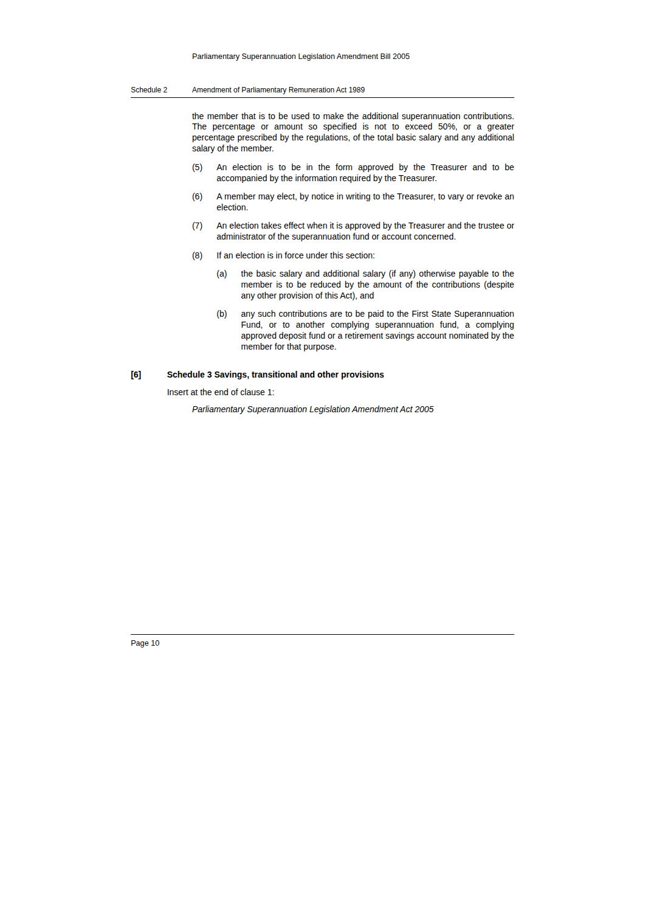Parliamentary Superannuation Legislation Amendment Bill 2005
Schedule 2
Amendment of Parliamentary Remuneration Act 1989
the member that is to be used to make the additional superannuation contributions. The percentage or amount so specified is not to exceed 50%, or a greater percentage prescribed by the regulations, of the total basic salary and any additional salary of the member.
(5)
An election is to be in the form approved by the Treasurer and to be accompanied by the information required by the Treasurer.
(6)
A member may elect, by notice in writing to the Treasurer, to vary or revoke an election.
(7)
An election takes effect when it is approved by the Treasurer and the trustee or administrator of the superannuation fund or account concerned.
(8)
If an election is in force under this section:
(a)
the basic salary and additional salary (if any) otherwise payable to the member is to be reduced by the amount of the contributions (despite any other provision of this Act), and
(b)
any such contributions are to be paid to the First State Superannuation Fund, or to another complying superannuation fund, a complying approved deposit fund or a retirement savings account nominated by the member for that purpose.
[6]
Schedule 3 Savings, transitional and other provisions
Insert at the end of clause 1:
Parliamentary Superannuation Legislation Amendment Act 2005
Page 10